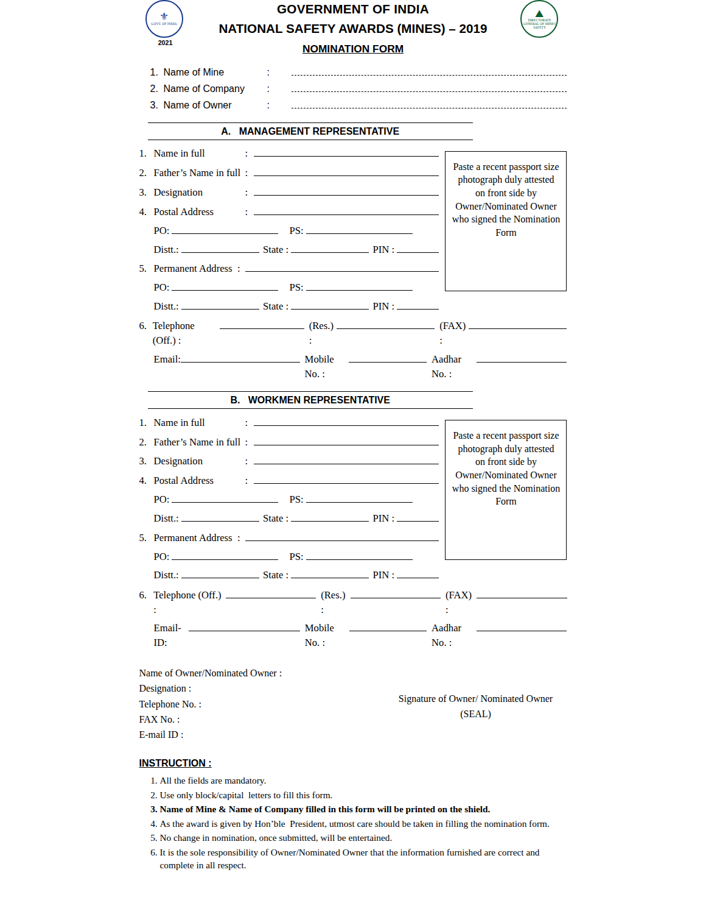⚜ GOVT. OF INDIA
2021
⛰ DIRECTORATE GENERAL OF MINES SAFETY
GOVERNMENT OF INDIA
NATIONAL SAFETY AWARDS (MINES) – 2019
NOMINATION FORM
1. Name of Mine :
2. Name of Company :
3. Name of Owner :
A. MANAGEMENT REPRESENTATIVE
Paste a recent passport size photograph duly attested on front side by Owner/Nominated Owner who signed the Nomination Form
1. Name in full :
2. Father’s Name in full :
3. Designation :
4. Postal Address :
PO: PS:
Distt.: State : PIN :
5. Permanent Address :
PO: PS:
Distt.: State : PIN :
6. Telephone (Off.) : (Res.) : (FAX) :
Email: Mobile No. : Aadhar No. :
B. WORKMEN REPRESENTATIVE
Paste a recent passport size photograph duly attested on front side by Owner/Nominated Owner who signed the Nomination Form
1. Name in full :
2. Father’s Name in full :
3. Designation :
4. Postal Address :
PO: PS:
Distt.: State : PIN :
5. Permanent Address :
PO: PS:
Distt.: State : PIN :
6. Telephone (Off.) : (Res.) : (FAX) :
Email-ID: Mobile No. : Aadhar No. :
Name of Owner/Nominated Owner :
Designation :
Telephone No. :
FAX No. :
E-mail ID :
Signature of Owner/ Nominated Owner
(SEAL)
INSTRUCTION :
All the fields are mandatory.
Use only block/capital letters to fill this form.
Name of Mine & Name of Company filled in this form will be printed on the shield.
As the award is given by Hon’ble President, utmost care should be taken in filling the nomination form.
No change in nomination, once submitted, will be entertained.
It is the sole responsibility of Owner/Nominated Owner that the information furnished are correct and complete in all respect.